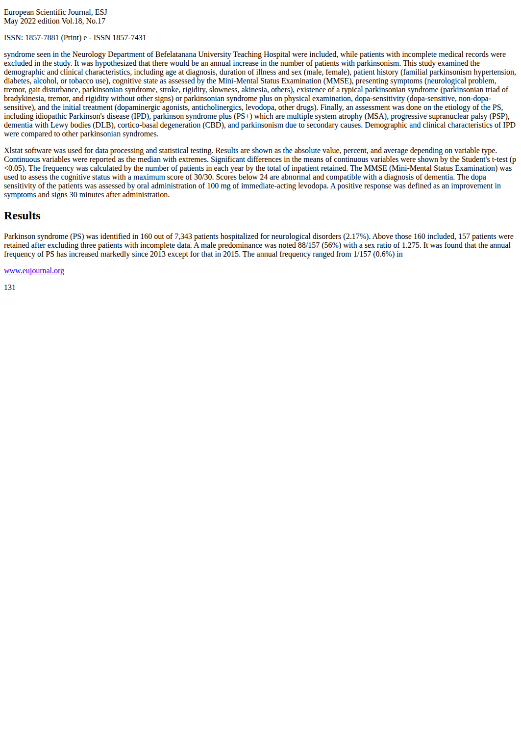European Scientific Journal, ESJ
May 2022 edition Vol.18, No.17
ISSN: 1857-7881 (Print) e - ISSN 1857-7431
syndrome seen in the Neurology Department of Befelatanana University Teaching Hospital were included, while patients with incomplete medical records were excluded in the study. It was hypothesized that there would be an annual increase in the number of patients with parkinsonism. This study examined the demographic and clinical characteristics, including age at diagnosis, duration of illness and sex (male, female), patient history (familial parkinsonism hypertension, diabetes, alcohol, or tobacco use), cognitive state as assessed by the Mini-Mental Status Examination (MMSE), presenting symptoms (neurological problem, tremor, gait disturbance, parkinsonian syndrome, stroke, rigidity, slowness, akinesia, others), existence of a typical parkinsonian syndrome (parkinsonian triad of bradykinesia, tremor, and rigidity without other signs) or parkinsonian syndrome plus on physical examination, dopa-sensitivity (dopa-sensitive, non-dopa-sensitive), and the initial treatment (dopaminergic agonists, anticholinergics, levodopa, other drugs). Finally, an assessment was done on the etiology of the PS, including idiopathic Parkinson's disease (IPD), parkinson syndrome plus (PS+) which are multiple system atrophy (MSA), progressive supranuclear palsy (PSP), dementia with Lewy bodies (DLB), cortico-basal degeneration (CBD), and parkinsonism due to secondary causes. Demographic and clinical characteristics of IPD were compared to other parkinsonian syndromes.
Xlstat software was used for data processing and statistical testing. Results are shown as the absolute value, percent, and average depending on variable type. Continuous variables were reported as the median with extremes. Significant differences in the means of continuous variables were shown by the Student's t-test (p <0.05). The frequency was calculated by the number of patients in each year by the total of inpatient retained. The MMSE (Mini-Mental Status Examination) was used to assess the cognitive status with a maximum score of 30/30. Scores below 24 are abnormal and compatible with a diagnosis of dementia. The dopa sensitivity of the patients was assessed by oral administration of 100 mg of immediate-acting levodopa. A positive response was defined as an improvement in symptoms and signs 30 minutes after administration.
Results
Parkinson syndrome (PS) was identified in 160 out of 7,343 patients hospitalized for neurological disorders (2.17%). Above those 160 included, 157 patients were retained after excluding three patients with incomplete data. A male predominance was noted 88/157 (56%) with a sex ratio of 1.275. It was found that the annual frequency of PS has increased markedly since 2013 except for that in 2015. The annual frequency ranged from 1/157 (0.6%) in
www.eujournal.org
131